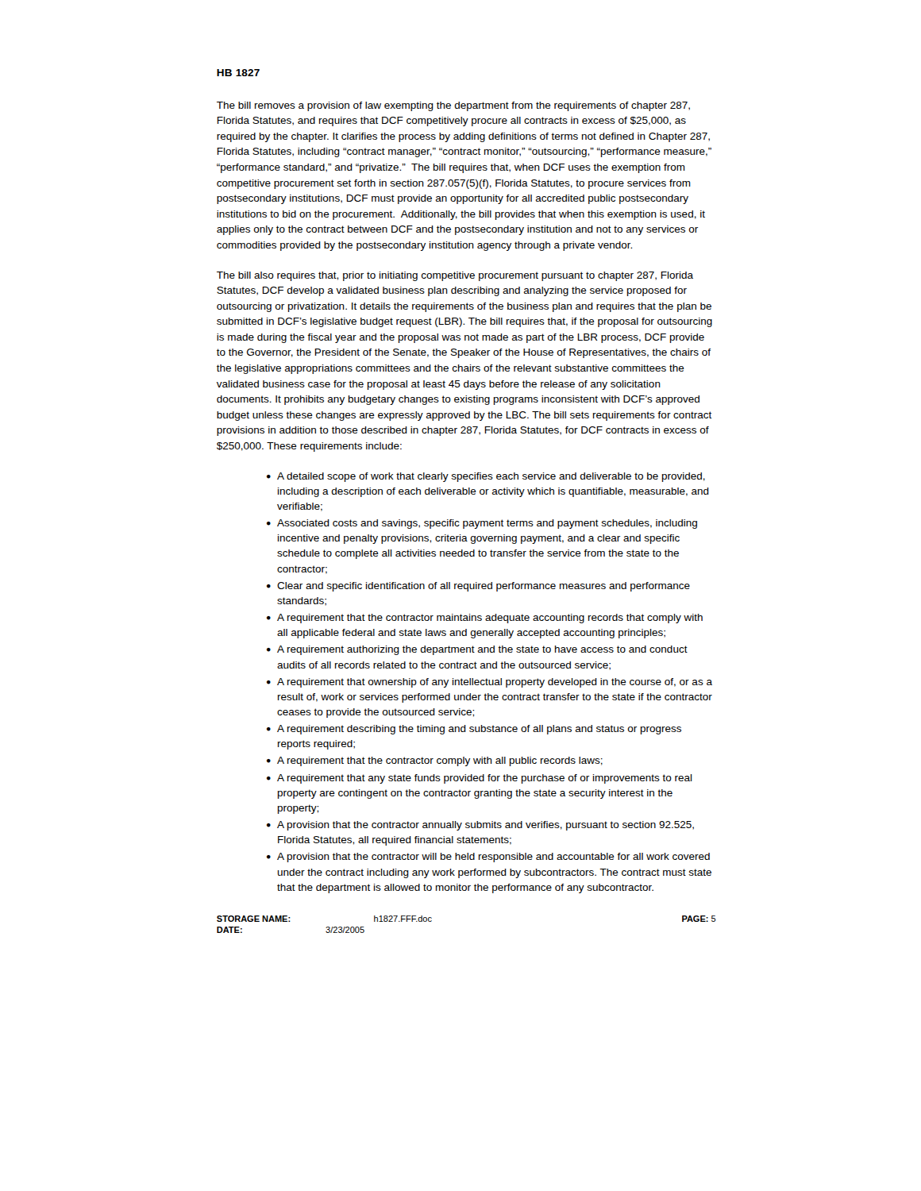HB 1827
The bill removes a provision of law exempting the department from the requirements of chapter 287, Florida Statutes, and requires that DCF competitively procure all contracts in excess of $25,000, as required by the chapter. It clarifies the process by adding definitions of terms not defined in Chapter 287, Florida Statutes, including “contract manager,” “contract monitor,” “outsourcing,” “performance measure,” “performance standard,” and “privatize.” The bill requires that, when DCF uses the exemption from competitive procurement set forth in section 287.057(5)(f), Florida Statutes, to procure services from postsecondary institutions, DCF must provide an opportunity for all accredited public postsecondary institutions to bid on the procurement. Additionally, the bill provides that when this exemption is used, it applies only to the contract between DCF and the postsecondary institution and not to any services or commodities provided by the postsecondary institution agency through a private vendor.
The bill also requires that, prior to initiating competitive procurement pursuant to chapter 287, Florida Statutes, DCF develop a validated business plan describing and analyzing the service proposed for outsourcing or privatization. It details the requirements of the business plan and requires that the plan be submitted in DCF’s legislative budget request (LBR). The bill requires that, if the proposal for outsourcing is made during the fiscal year and the proposal was not made as part of the LBR process, DCF provide to the Governor, the President of the Senate, the Speaker of the House of Representatives, the chairs of the legislative appropriations committees and the chairs of the relevant substantive committees the validated business case for the proposal at least 45 days before the release of any solicitation documents. It prohibits any budgetary changes to existing programs inconsistent with DCF’s approved budget unless these changes are expressly approved by the LBC. The bill sets requirements for contract provisions in addition to those described in chapter 287, Florida Statutes, for DCF contracts in excess of $250,000. These requirements include:
A detailed scope of work that clearly specifies each service and deliverable to be provided, including a description of each deliverable or activity which is quantifiable, measurable, and verifiable;
Associated costs and savings, specific payment terms and payment schedules, including incentive and penalty provisions, criteria governing payment, and a clear and specific schedule to complete all activities needed to transfer the service from the state to the contractor;
Clear and specific identification of all required performance measures and performance standards;
A requirement that the contractor maintains adequate accounting records that comply with all applicable federal and state laws and generally accepted accounting principles;
A requirement authorizing the department and the state to have access to and conduct audits of all records related to the contract and the outsourced service;
A requirement that ownership of any intellectual property developed in the course of, or as a result of, work or services performed under the contract transfer to the state if the contractor ceases to provide the outsourced service;
A requirement describing the timing and substance of all plans and status or progress reports required;
A requirement that the contractor comply with all public records laws;
A requirement that any state funds provided for the purchase of or improvements to real property are contingent on the contractor granting the state a security interest in the property;
A provision that the contractor annually submits and verifies, pursuant to section 92.525, Florida Statutes, all required financial statements;
A provision that the contractor will be held responsible and accountable for all work covered under the contract including any work performed by subcontractors. The contract must state that the department is allowed to monitor the performance of any subcontractor.
STORAGE NAME: h1827.FFF.doc
DATE: 3/23/2005
PAGE: 5